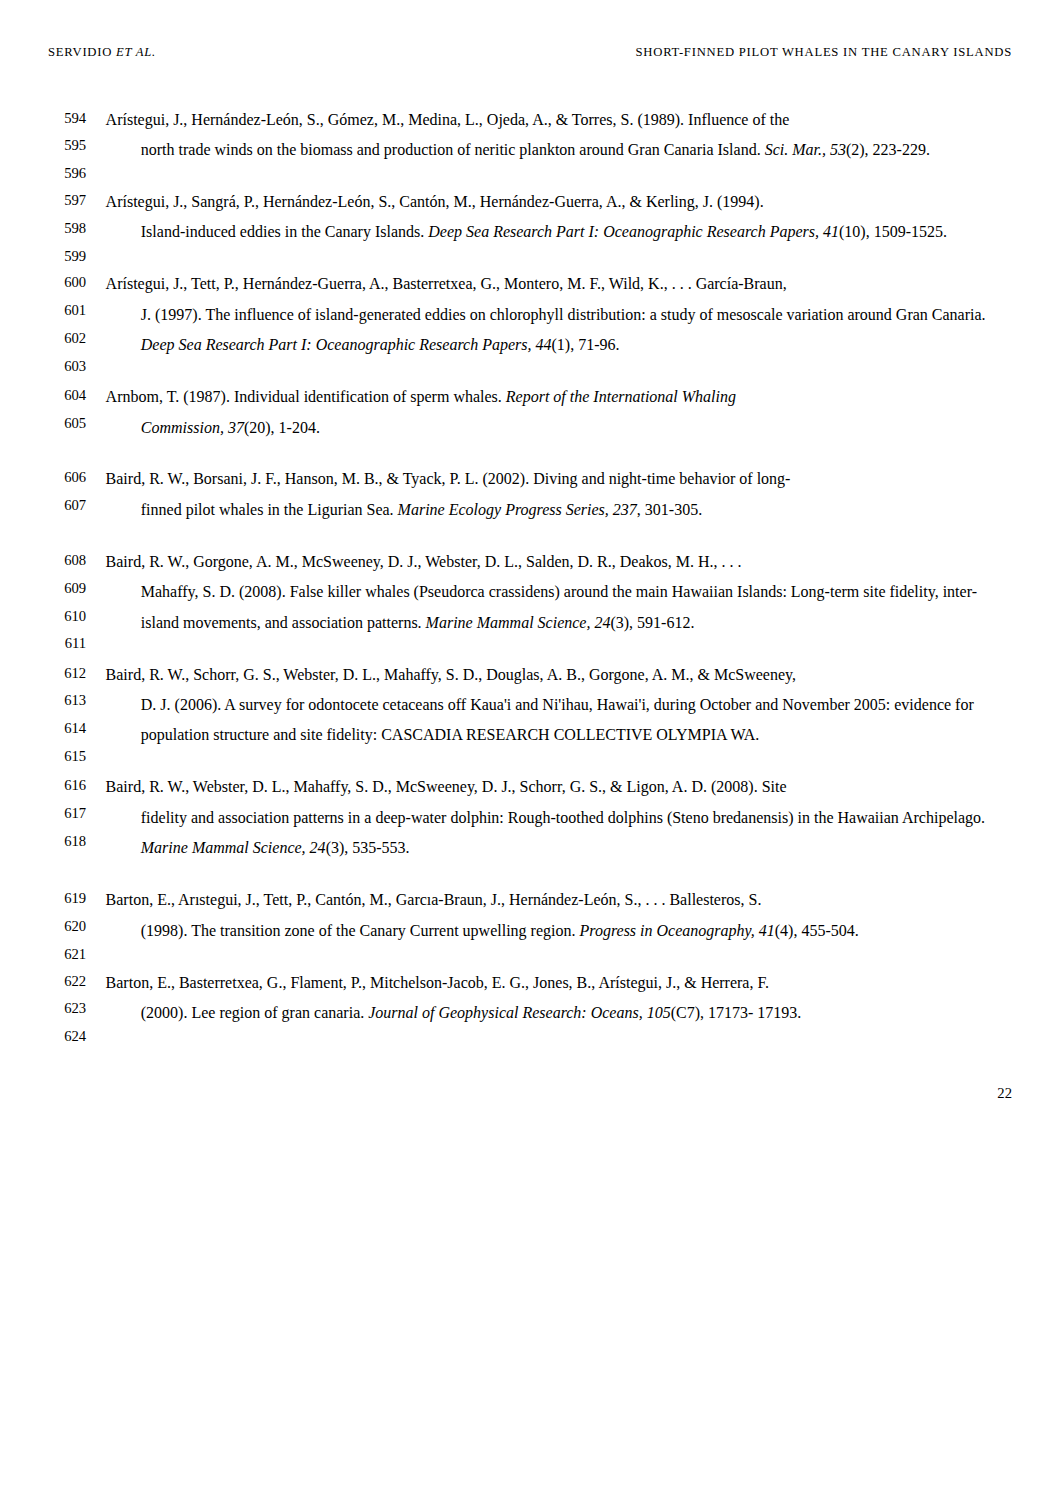SERVIDIO ET AL. SHORT-FINNED PILOT WHALES IN THE CANARY ISLANDS
594 Arístegui, J., Hernández-León, S., Gómez, M., Medina, L., Ojeda, A., & Torres, S. (1989). Influence of the 595 north trade winds on the biomass and production of neritic plankton around Gran Canaria Island. Sci. 596 Mar., 53(2), 223-229.
597 Arístegui, J., Sangrá, P., Hernández-León, S., Cantón, M., Hernández-Guerra, A., & Kerling, J. (1994). 598 Island-induced eddies in the Canary Islands. Deep Sea Research Part I: Oceanographic Research 599 Papers, 41(10), 1509-1525.
600 Arístegui, J., Tett, P., Hernández-Guerra, A., Basterretxea, G., Montero, M. F., Wild, K., . . . García-Braun, 601 J. (1997). The influence of island-generated eddies on chlorophyll distribution: a study of mesoscale 602 variation around Gran Canaria. Deep Sea Research Part I: Oceanographic Research Papers, 44(1), 603 71-96.
604 Arnbom, T. (1987). Individual identification of sperm whales. Report of the International Whaling 605 Commission, 37(20), 1-204.
606 Baird, R. W., Borsani, J. F., Hanson, M. B., & Tyack, P. L. (2002). Diving and night-time behavior of long- 607 finned pilot whales in the Ligurian Sea. Marine Ecology Progress Series, 237, 301-305.
608 Baird, R. W., Gorgone, A. M., McSweeney, D. J., Webster, D. L., Salden, D. R., Deakos, M. H., . . . 609 Mahaffy, S. D. (2008). False killer whales (Pseudorca crassidens) around the main Hawaiian Islands: 610 Long-term site fidelity, inter-island movements, and association patterns. Marine Mammal Science, 611 24(3), 591-612.
612 Baird, R. W., Schorr, G. S., Webster, D. L., Mahaffy, S. D., Douglas, A. B., Gorgone, A. M., & McSweeney, 613 D. J. (2006). A survey for odontocete cetaceans off Kaua'i and Ni'ihau, Hawai'i, during October and 614 November 2005: evidence for population structure and site fidelity: CASCADIA RESEARCH 615 COLLECTIVE OLYMPIA WA.
616 Baird, R. W., Webster, D. L., Mahaffy, S. D., McSweeney, D. J., Schorr, G. S., & Ligon, A. D. (2008). Site 617 fidelity and association patterns in a deep-water dolphin: Rough-toothed dolphins (Steno 618 bredanensis) in the Hawaiian Archipelago. Marine Mammal Science, 24(3), 535-553.
619 Barton, E., Arıstegui, J., Tett, P., Cantón, M., Garcıa-Braun, J., Hernández-León, S., . . . Ballesteros, S. 620 (1998). The transition zone of the Canary Current upwelling region. Progress in Oceanography, 621 41(4), 455-504.
622 Barton, E., Basterretxea, G., Flament, P., Mitchelson-Jacob, E. G., Jones, B., Arístegui, J., & Herrera, F. 623 (2000). Lee region of gran canaria. Journal of Geophysical Research: Oceans, 105(C7), 17173- 624 17193.
22